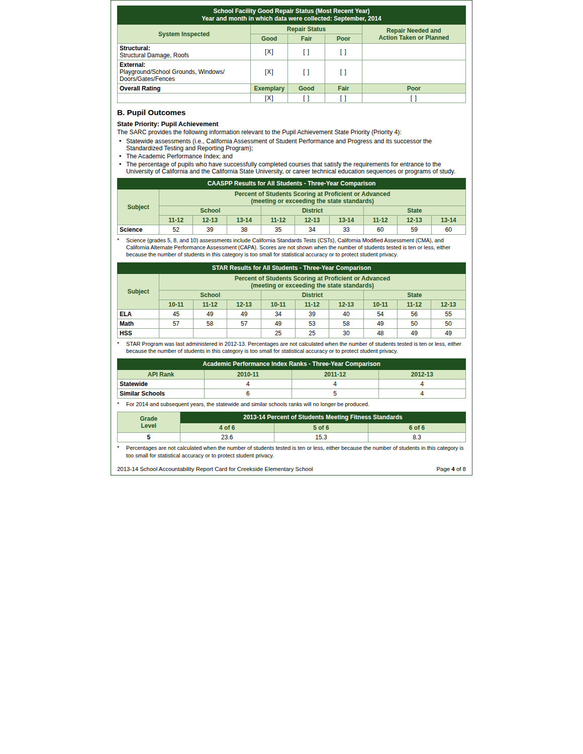| School Facility Good Repair Status (Most Recent Year) Year and month in which data were collected: September, 2014 |
| System Inspected | Repair Status | Repair Needed and Action Taken or Planned |
| Good | Fair | Poor |
| Structural: Structural Damage, Roofs | [X] | [ ] | [ ] | |
| External: Playground/School Grounds, Windows/ Doors/Gates/Fences | [X] | [ ] | [ ] | |
| Overall Rating | Exemplary | Good | Fair | Poor |
| | [X] | [ ] | [ ] | [ ] |
B. Pupil Outcomes
State Priority: Pupil Achievement
The SARC provides the following information relevant to the Pupil Achievement State Priority (Priority 4):
Statewide assessments (i.e., California Assessment of Student Performance and Progress and its successor the Standardized Testing and Reporting Program);
The Academic Performance Index; and
The percentage of pupils who have successfully completed courses that satisfy the requirements for entrance to the University of California and the California State University, or career technical education sequences or programs of study.
| CAASPP Results for All Students - Three-Year Comparison |
| Subject | Percent of Students Scoring at Proficient or Advanced (meeting or exceeding the state standards) |
| School | District | State |
| 11-12 | 12-13 | 13-14 | 11-12 | 12-13 | 13-14 | 11-12 | 12-13 | 13-14 |
| Science | 52 | 39 | 38 | 35 | 34 | 33 | 60 | 59 | 60 |
*Science (grades 5, 8, and 10) assessments include California Standards Tests (CSTs), California Modified Assessment (CMA), and California Alternate Performance Assessment (CAPA). Scores are not shown when the number of students tested is ten or less, either because the number of students in this category is too small for statistical accuracy or to protect student privacy.
| STAR Results for All Students - Three-Year Comparison |
| Subject | Percent of Students Scoring at Proficient or Advanced (meeting or exceeding the state standards) |
| School | District | State |
| 10-11 | 11-12 | 12-13 | 10-11 | 11-12 | 12-13 | 10-11 | 11-12 | 12-13 |
| ELA | 45 | 49 | 49 | 34 | 39 | 40 | 54 | 56 | 55 |
| Math | 57 | 58 | 57 | 49 | 53 | 58 | 49 | 50 | 50 |
| HSS | | | | 25 | 25 | 30 | 48 | 49 | 49 |
*STAR Program was last administered in 2012-13. Percentages are not calculated when the number of students tested is ten or less, either because the number of students in this category is too small for statistical accuracy or to protect student privacy.
| Academic Performance Index Ranks - Three-Year Comparison |
| API Rank | 2010-11 | 2011-12 | 2012-13 |
| Statewide | 4 | 4 | 4 |
| Similar Schools | 6 | 5 | 4 |
*For 2014 and subsequent years, the statewide and similar schools ranks will no longer be produced.
| Grade Level | 2013-14 Percent of Students Meeting Fitness Standards |
| 4 of 6 | 5 of 6 | 6 of 6 |
| 5 | 23.6 | 15.3 | 8.3 |
*Percentages are not calculated when the number of students tested is ten or less, either because the number of students in this category is too small for statistical accuracy or to protect student privacy.
2013-14 School Accountability Report Card for Creekside Elementary School
Page 4 of 8